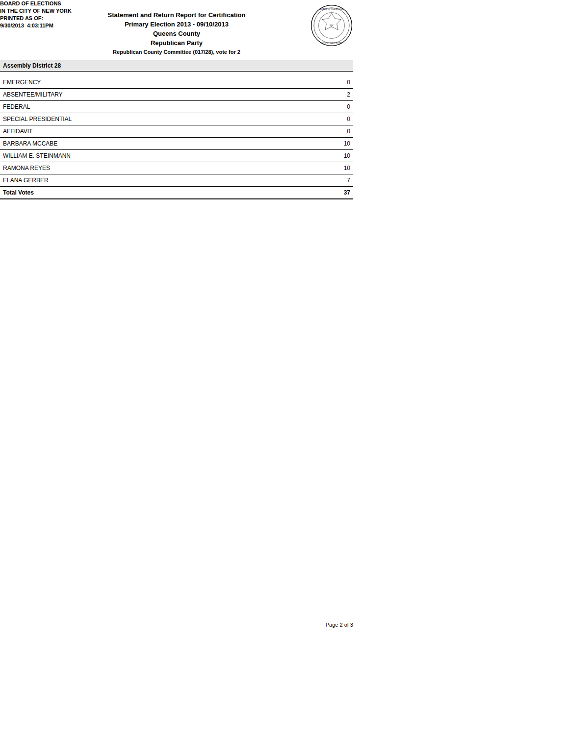BOARD OF ELECTIONS
IN THE CITY OF NEW YORK
PRINTED AS OF:
9/30/2013 4:03:11PM
Statement and Return Report for Certification
Primary Election 2013 - 09/10/2013
Queens County
Republican Party
Republican County Committee (017/28), vote for 2
BOARD OF ELECTIONS CITY OF NEW YORK NY
Assembly District 28
| EMERGENCY | 0 |
| ABSENTEE/MILITARY | 2 |
| FEDERAL | 0 |
| SPECIAL PRESIDENTIAL | 0 |
| AFFIDAVIT | 0 |
| BARBARA MCCABE | 10 |
| WILLIAM E. STEINMANN | 10 |
| RAMONA REYES | 10 |
| ELANA GERBER | 7 |
| Total Votes | 37 |
Page 2 of 3